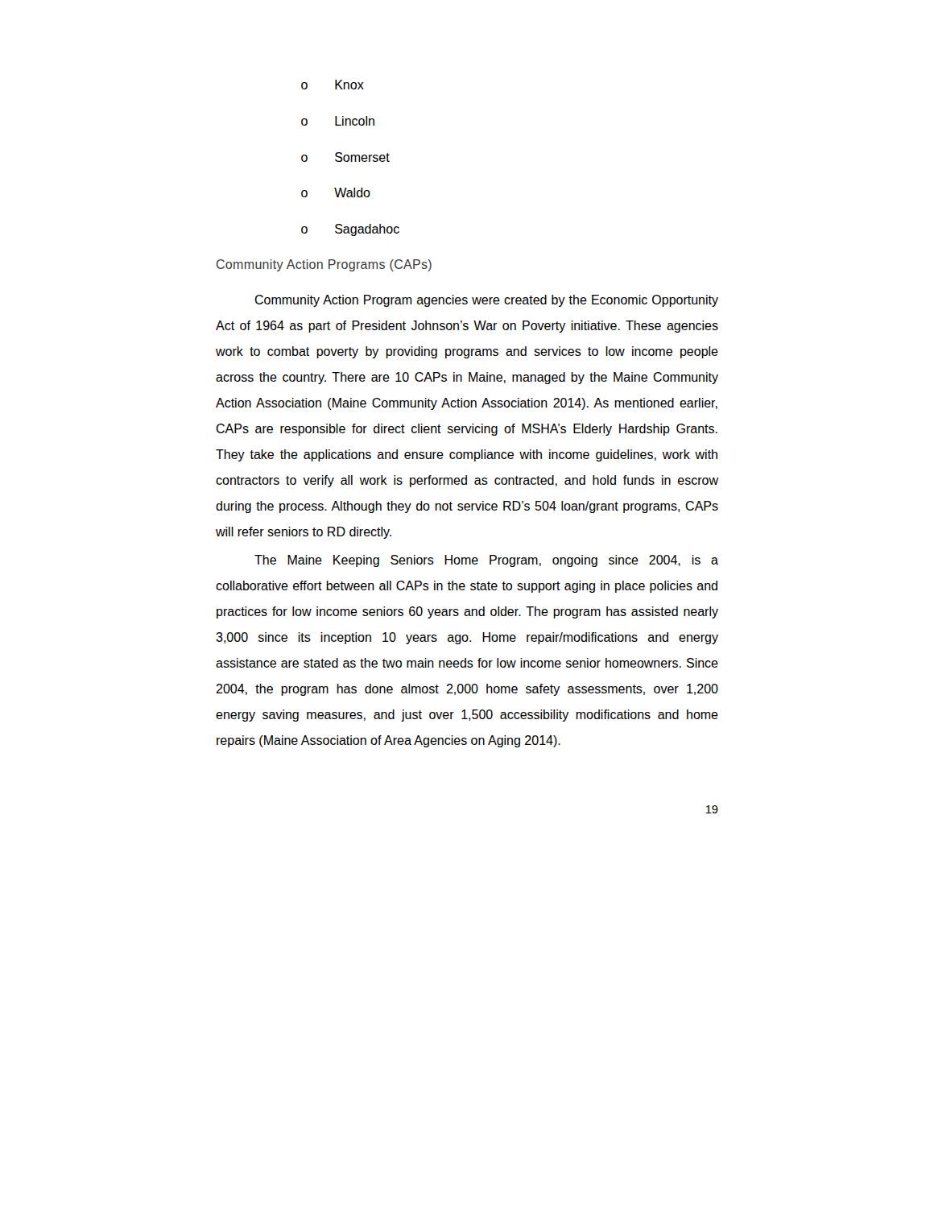oKnox
oLincoln
oSomerset
oWaldo
oSagadahoc
Community Action Programs (CAPs)
Community Action Program agencies were created by the Economic Opportunity Act of 1964 as part of President Johnson’s War on Poverty initiative. These agencies work to combat poverty by providing programs and services to low income people across the country. There are 10 CAPs in Maine, managed by the Maine Community Action Association (Maine Community Action Association 2014). As mentioned earlier, CAPs are responsible for direct client servicing of MSHA’s Elderly Hardship Grants. They take the applications and ensure compliance with income guidelines, work with contractors to verify all work is performed as contracted, and hold funds in escrow during the process. Although they do not service RD’s 504 loan/grant programs, CAPs will refer seniors to RD directly.
The Maine Keeping Seniors Home Program, ongoing since 2004, is a collaborative effort between all CAPs in the state to support aging in place policies and practices for low income seniors 60 years and older. The program has assisted nearly 3,000 since its inception 10 years ago. Home repair/modifications and energy assistance are stated as the two main needs for low income senior homeowners. Since 2004, the program has done almost 2,000 home safety assessments, over 1,200 energy saving measures, and just over 1,500 accessibility modifications and home repairs (Maine Association of Area Agencies on Aging 2014).
19